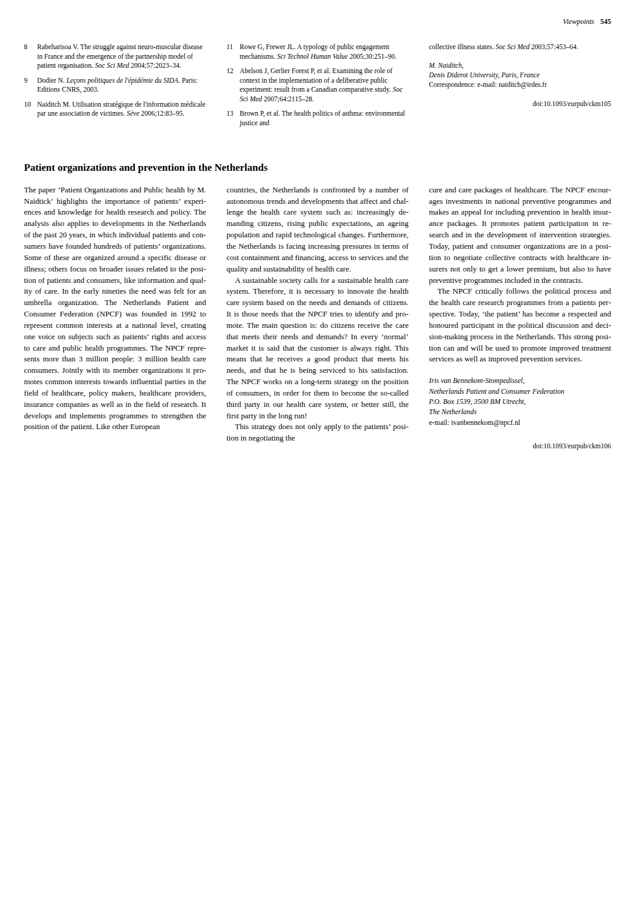Viewpoints545
8 Rabeharisoa V. The struggle against neuro-muscular disease in France and the emergence of the partnership model of patient organisation. Soc Sci Med 2004;57:2023–34.
9 Dodier N. Leçons politiques de l'épidémie du SIDA. Paris: Editions CNRS, 2003.
10 Naiditch M. Utilisation stratégique de l'information médicale par une association de victimes. Sève 2006;12:83–95.
11 Rowe G, Frewer JL. A typology of public engagement mechanisms. Sci Technol Human Value 2005;30:251–90.
12 Abelson J, Gerlier Forest P, et al. Examining the role of context in the implementation of a deliberative public experiment: result from a Canadian comparative study. Soc Sci Med 2007;64:2115–28.
13 Brown P, et al. The health politics of asthma: environmental justice and
collective illness states. Soc Sci Med 2003;57:453–64.
M. Naiditch,
Denis Diderot University, Paris, France
Correspondence: e-mail: naiditch@irdes.fr
doi:10.1093/eurpub/ckm105
Patient organizations and prevention in the Netherlands
The paper ‘Patient Organizations and Public health by M. Naidtick’ highlights the importance of patients’ experiences and knowledge for health research and policy. The analysis also applies to developments in the Netherlands of the past 20 years, in which individual patients and consumers have founded hundreds of patients’ organizations. Some of these are organized around a specific disease or illness; others focus on broader issues related to the position of patients and consumers, like information and quality of care. In the early nineties the need was felt for an umbrella organization. The Netherlands Patient and Consumer Federation (NPCF) was founded in 1992 to represent common interests at a national level, creating one voice on subjects such as patients’ rights and access to care and public health programmes. The NPCF represents more than 3 million people: 3 million health care consumers. Jointly with its member organizations it promotes common interests towards influential parties in the field of healthcare, policy makers, healthcare providers, insurance companies as well as in the field of research. It develops and implements programmes to strengthen the position of the patient. Like other European
countries, the Netherlands is confronted by a number of autonomous trends and developments that affect and challenge the health care system such as: increasingly demanding citizens, rising public expectations, an ageing population and rapid technological changes. Furthermore, the Netherlands is facing increasing pressures in terms of cost containment and financing, access to services and the quality and sustainability of health care.
A sustainable society calls for a sustainable health care system. Therefore, it is necessary to innovate the health care system based on the needs and demands of citizens. It is those needs that the NPCF tries to identify and promote. The main question is: do citizens receive the care that meets their needs and demands? In every ‘normal’ market it is said that the customer is always right. This means that he receives a good product that meets his needs, and that he is being serviced to his satisfaction. The NPCF works on a long-term strategy on the position of consumers, in order for them to become the so-called third party in our health care system, or better still, the first party in the long run!
This strategy does not only apply to the patients’ position in negotiating the
cure and care packages of healthcare. The NPCF encourages investments in national preventive programmes and makes an appeal for including prevention in health insurance packages. It promotes patient participation in research and in the development of intervention strategies. Today, patient and consumer organizations are in a position to negotiate collective contracts with healthcare insurers not only to get a lower premium, but also to have preventive programmes included in the contracts.
The NPCF critically follows the political process and the health care research programmes from a patients perspective. Today, ‘the patient’ has become a respected and honoured participant in the political discussion and decision-making process in the Netherlands. This strong position can and will be used to promote improved treatment services as well as improved prevention services.
Iris van Bennekom-Stompedissel,
Netherlands Patient and Consumer Federation
P.O. Box 1539, 3500 BM Utrecht,
The Netherlands
e-mail: ivanbennekom@npcf.nl
doi:10.1093/eurpub/ckm106